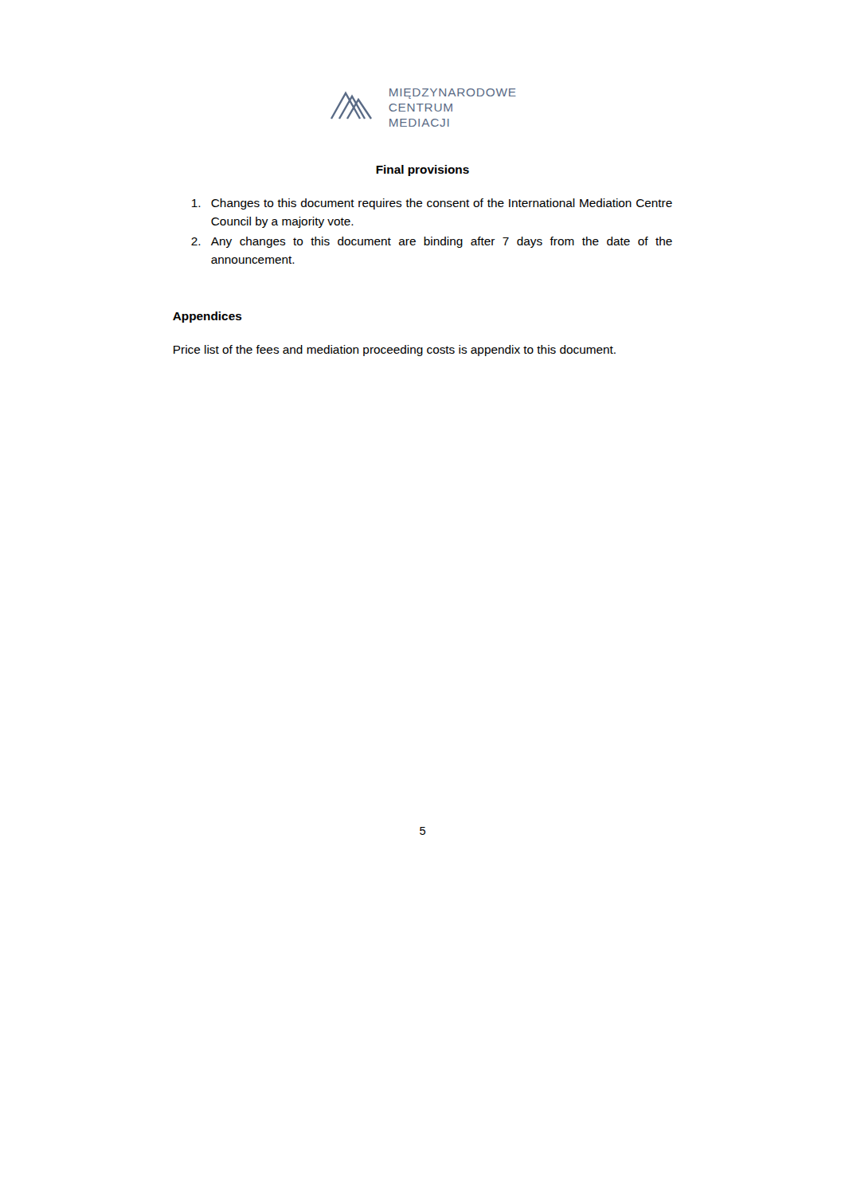Międzynarodowe
Centrum
Mediacji
Final provisions
Changes to this document requires the consent of the International Mediation Centre Council by a majority vote.
Any changes to this document are binding after 7 days from the date of the announcement.
Appendices
Price list of the fees and mediation proceeding costs is appendix to this document.
5